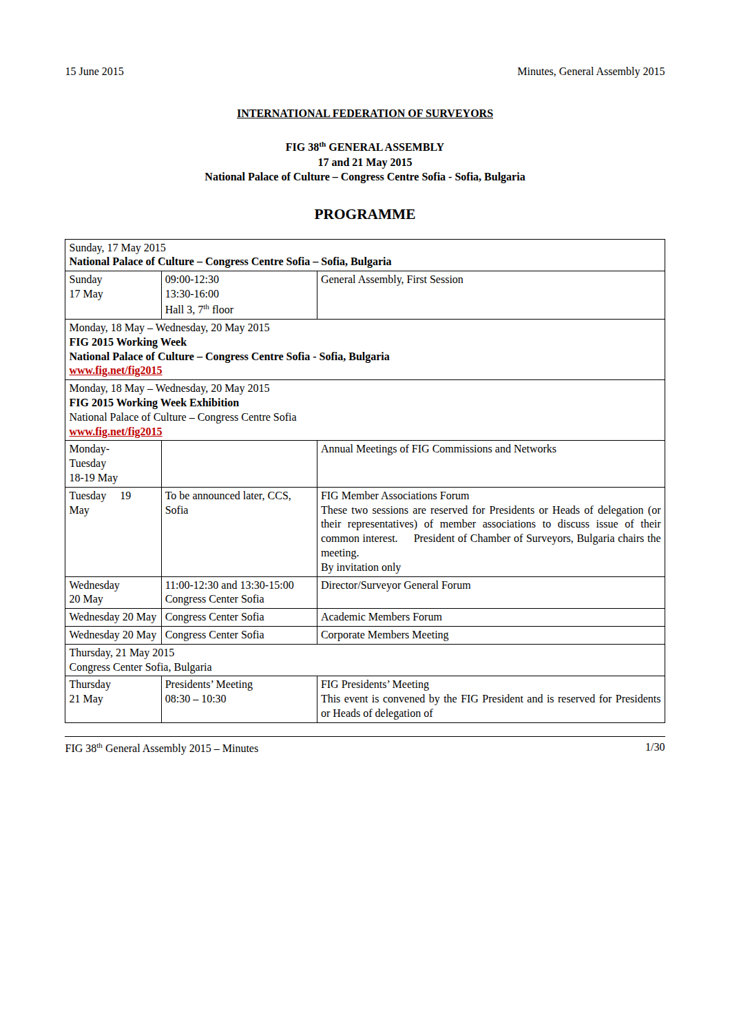15 June 2015
Minutes, General Assembly 2015
INTERNATIONAL FEDERATION OF SURVEYORS
FIG 38th GENERAL ASSEMBLY
17 and 21 May 2015
National Palace of Culture – Congress Centre Sofia - Sofia, Bulgaria
PROGRAMME
| Sunday, 17 May 2015 National Palace of Culture – Congress Centre Sofia – Sofia, Bulgaria |
| Sunday 17 May | 09:00-12:30 13:30-16:00 Hall 3, 7 th floor | General Assembly, First Session |
| Monday, 18 May – Wednesday, 20 May 2015 FIG 2015 Working Week National Palace of Culture – Congress Centre Sofia - Sofia, Bulgaria www.fig.net/fig2015 |
| Monday, 18 May – Wednesday, 20 May 2015 FIG 2015 Working Week Exhibition National Palace of Culture – Congress Centre Sofia www.fig.net/fig2015 |
| Monday- Tuesday 18-19 May | | Annual Meetings of FIG Commissions and Networks |
| Tuesday 19 May | To be announced later, CCS, Sofia | FIG Member Associations Forum These two sessions are reserved for Presidents or Heads of delegation (or their representatives) of member associations to discuss issue of their common interest. President of Chamber of Surveyors, Bulgaria chairs the meeting. By invitation only |
| Wednesday 20 May | 11:00-12:30 and 13:30-15:00 Congress Center Sofia | Director/Surveyor General Forum |
| Wednesday 20 May | Congress Center Sofia | Academic Members Forum |
| Wednesday 20 May | Congress Center Sofia | Corporate Members Meeting |
| Thursday, 21 May 2015 Congress Center Sofia, Bulgaria |
| Thursday 21 May | Presidents’ Meeting 08:30 – 10:30 | FIG Presidents’ Meeting This event is convened by the FIG President and is reserved for Presidents or Heads of delegation of |
FIG 38th General Assembly 2015 – Minutes
1/30